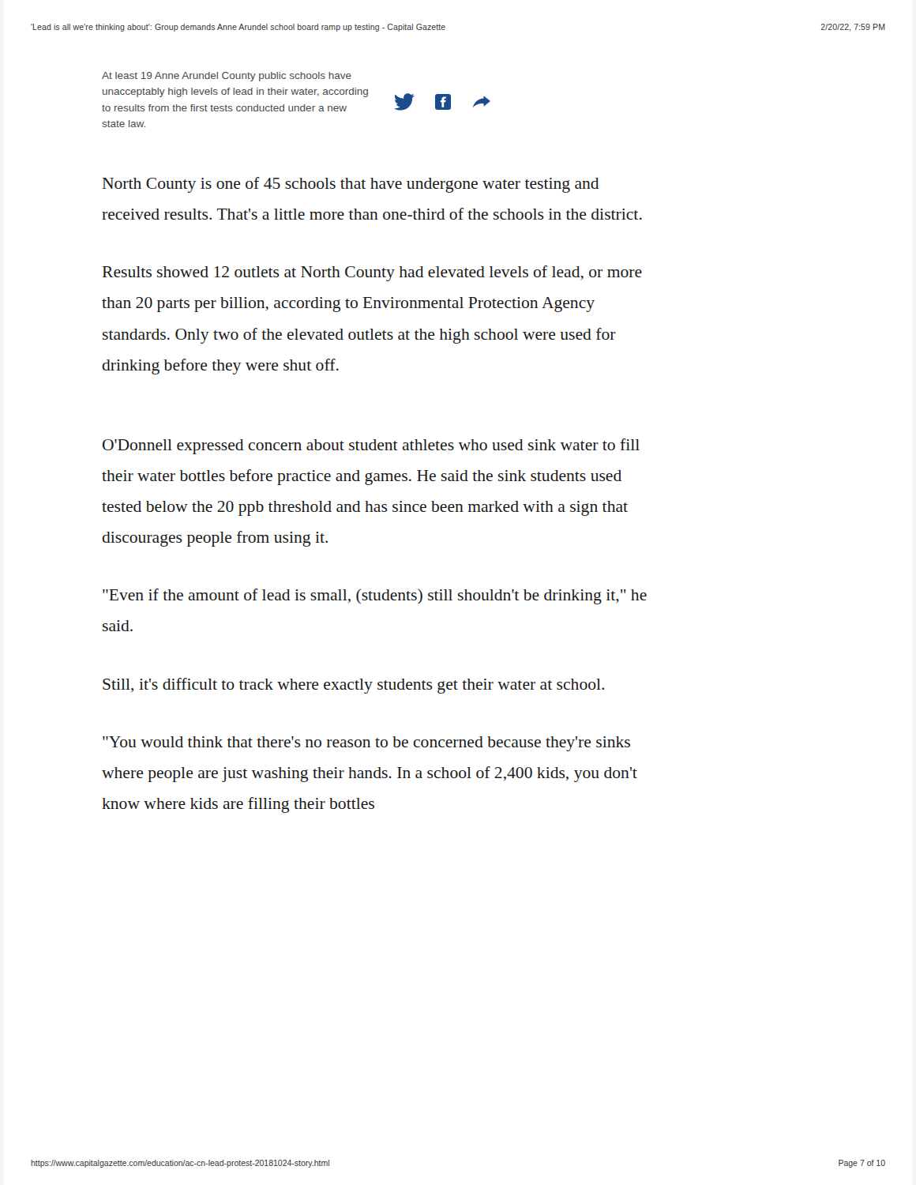'Lead is all we're thinking about': Group demands Anne Arundel school board ramp up testing - Capital Gazette
2/20/22, 7:59 PM
At least 19 Anne Arundel County public schools have unacceptably high levels of lead in their water, according to results from the first tests conducted under a new state law.
North County is one of 45 schools that have undergone water testing and received results. That's a little more than one-third of the schools in the district.
Results showed 12 outlets at North County had elevated levels of lead, or more than 20 parts per billion, according to Environmental Protection Agency standards. Only two of the elevated outlets at the high school were used for drinking before they were shut off.
O'Donnell expressed concern about student athletes who used sink water to fill their water bottles before practice and games. He said the sink students used tested below the 20 ppb threshold and has since been marked with a sign that discourages people from using it.
"Even if the amount of lead is small, (students) still shouldn't be drinking it," he said.
Still, it's difficult to track where exactly students get their water at school.
"You would think that there's no reason to be concerned because they're sinks where people are just washing their hands. In a school of 2,400 kids, you don't know where kids are filling their bottles
https://www.capitalgazette.com/education/ac-cn-lead-protest-20181024-story.html
Page 7 of 10